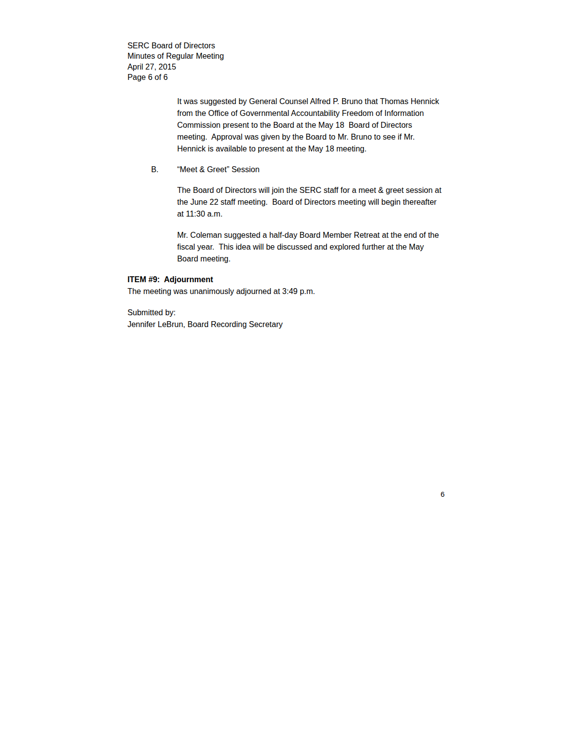SERC Board of Directors
Minutes of Regular Meeting
April 27, 2015
Page 6 of 6
It was suggested by General Counsel Alfred P. Bruno that Thomas Hennick from the Office of Governmental Accountability Freedom of Information Commission present to the Board at the May 18 Board of Directors meeting. Approval was given by the Board to Mr. Bruno to see if Mr. Hennick is available to present at the May 18 meeting.
B.
“Meet & Greet” Session
The Board of Directors will join the SERC staff for a meet & greet session at the June 22 staff meeting. Board of Directors meeting will begin thereafter at 11:30 a.m.
Mr. Coleman suggested a half-day Board Member Retreat at the end of the fiscal year. This idea will be discussed and explored further at the May Board meeting.
ITEM #9: Adjournment
The meeting was unanimously adjourned at 3:49 p.m.
Submitted by:
Jennifer LeBrun, Board Recording Secretary
6